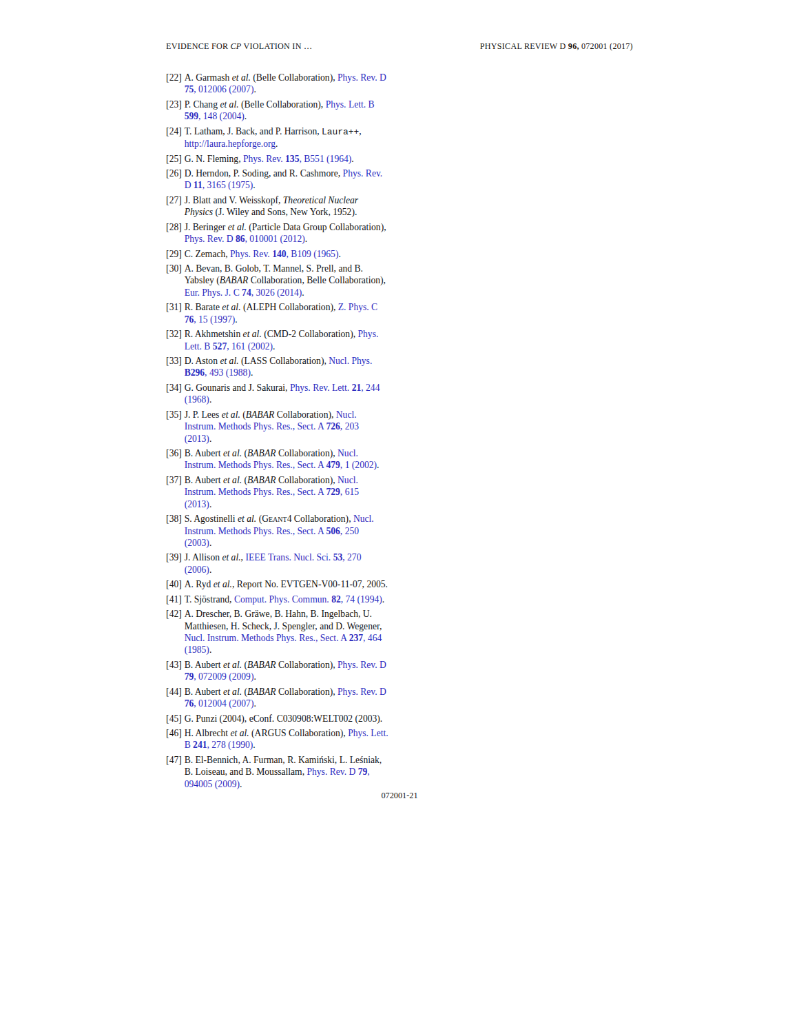Evidence for CP violation in …
Physical Review D 96, 072001 (2017)
[22] A. Garmash et al. (Belle Collaboration), Phys. Rev. D 75, 012006 (2007).
[23] P. Chang et al. (Belle Collaboration), Phys. Lett. B 599, 148 (2004).
[24] T. Latham, J. Back, and P. Harrison, Laura++, http://laura.hepforge.org.
[25] G. N. Fleming, Phys. Rev. 135, B551 (1964).
[26] D. Herndon, P. Soding, and R. Cashmore, Phys. Rev. D 11, 3165 (1975).
[27] J. Blatt and V. Weisskopf, Theoretical Nuclear Physics (J. Wiley and Sons, New York, 1952).
[28] J. Beringer et al. (Particle Data Group Collaboration), Phys. Rev. D 86, 010001 (2012).
[29] C. Zemach, Phys. Rev. 140, B109 (1965).
[30] A. Bevan, B. Golob, T. Mannel, S. Prell, and B. Yabsley (BABAR Collaboration, Belle Collaboration), Eur. Phys. J. C 74, 3026 (2014).
[31] R. Barate et al. (ALEPH Collaboration), Z. Phys. C 76, 15 (1997).
[32] R. Akhmetshin et al. (CMD-2 Collaboration), Phys. Lett. B 527, 161 (2002).
[33] D. Aston et al. (LASS Collaboration), Nucl. Phys. B296, 493 (1988).
[34] G. Gounaris and J. Sakurai, Phys. Rev. Lett. 21, 244 (1968).
[35] J. P. Lees et al. (BABAR Collaboration), Nucl. Instrum. Methods Phys. Res., Sect. A 726, 203 (2013).
[36] B. Aubert et al. (BABAR Collaboration), Nucl. Instrum. Methods Phys. Res., Sect. A 479, 1 (2002).
[37] B. Aubert et al. (BABAR Collaboration), Nucl. Instrum. Methods Phys. Res., Sect. A 729, 615 (2013).
[38] S. Agostinelli et al. (Geant4 Collaboration), Nucl. Instrum. Methods Phys. Res., Sect. A 506, 250 (2003).
[39] J. Allison et al., IEEE Trans. Nucl. Sci. 53, 270 (2006).
[40] A. Ryd et al., Report No. EVTGEN-V00-11-07, 2005.
[41] T. Sjöstrand, Comput. Phys. Commun. 82, 74 (1994).
[42] A. Drescher, B. Gräwe, B. Hahn, B. Ingelbach, U. Matthiesen, H. Scheck, J. Spengler, and D. Wegener, Nucl. Instrum. Methods Phys. Res., Sect. A 237, 464 (1985).
[43] B. Aubert et al. (BABAR Collaboration), Phys. Rev. D 79, 072009 (2009).
[44] B. Aubert et al. (BABAR Collaboration), Phys. Rev. D 76, 012004 (2007).
[45] G. Punzi (2004), eConf. C030908:WELT002 (2003).
[46] H. Albrecht et al. (ARGUS Collaboration), Phys. Lett. B 241, 278 (1990).
[47] B. El-Bennich, A. Furman, R. Kamiński, L. Leśniak, B. Loiseau, and B. Moussallam, Phys. Rev. D 79, 094005 (2009).
072001-21